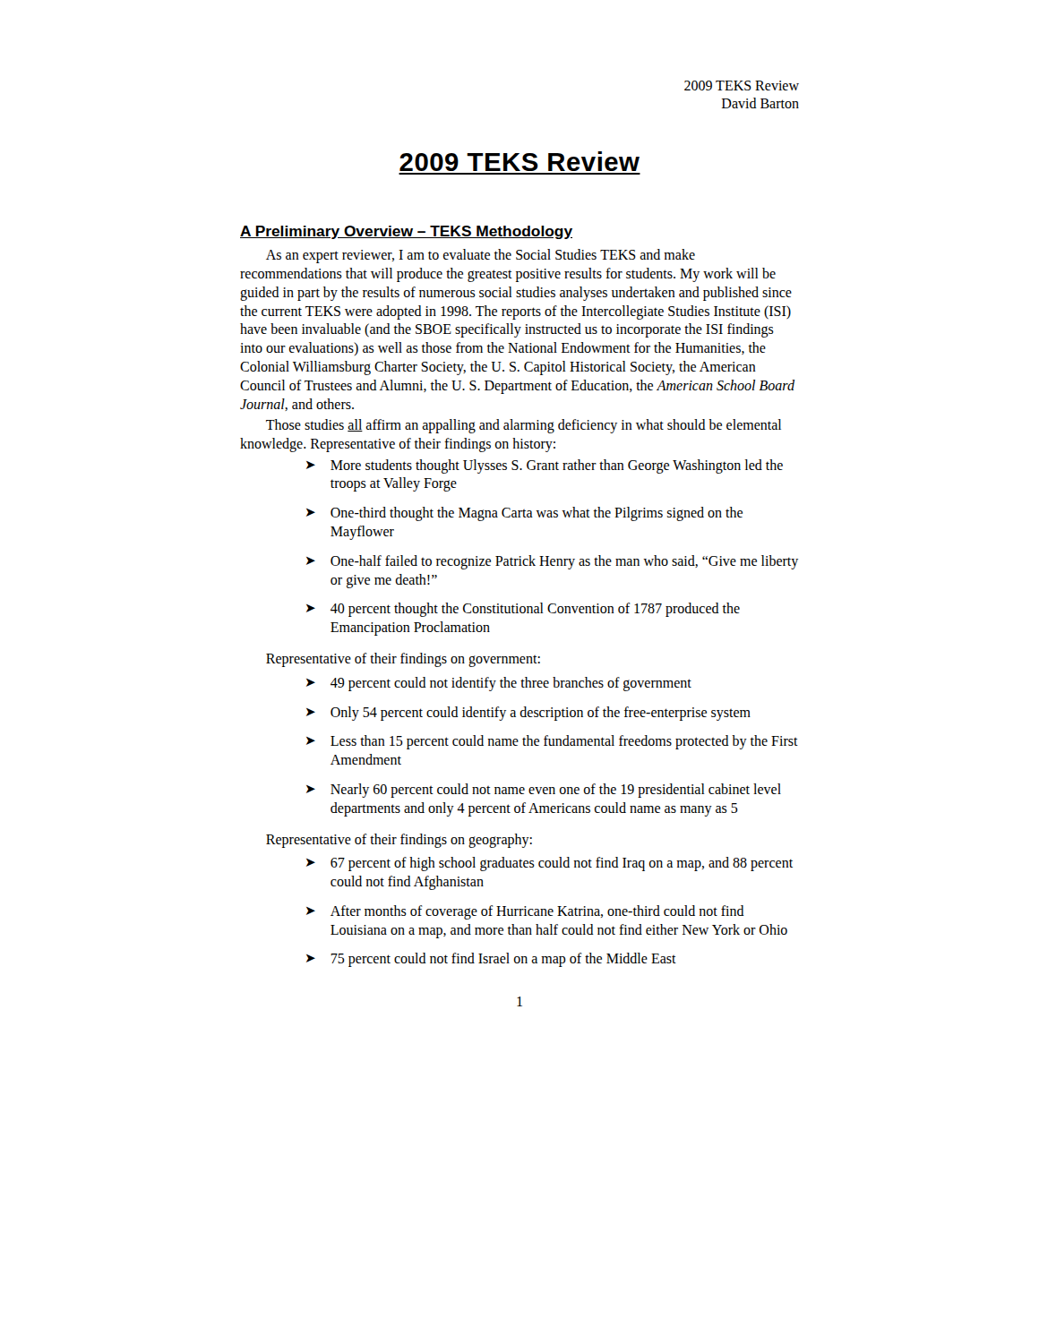2009 TEKS Review
David Barton
2009 TEKS Review
A Preliminary Overview – TEKS Methodology
As an expert reviewer, I am to evaluate the Social Studies TEKS and make recommendations that will produce the greatest positive results for students. My work will be guided in part by the results of numerous social studies analyses undertaken and published since the current TEKS were adopted in 1998. The reports of the Intercollegiate Studies Institute (ISI) have been invaluable (and the SBOE specifically instructed us to incorporate the ISI findings into our evaluations) as well as those from the National Endowment for the Humanities, the Colonial Williamsburg Charter Society, the U. S. Capitol Historical Society, the American Council of Trustees and Alumni, the U. S. Department of Education, the American School Board Journal, and others.
Those studies all affirm an appalling and alarming deficiency in what should be elemental knowledge. Representative of their findings on history:
More students thought Ulysses S. Grant rather than George Washington led the troops at Valley Forge
One-third thought the Magna Carta was what the Pilgrims signed on the Mayflower
One-half failed to recognize Patrick Henry as the man who said, “Give me liberty or give me death!”
40 percent thought the Constitutional Convention of 1787 produced the Emancipation Proclamation
Representative of their findings on government:
49 percent could not identify the three branches of government
Only 54 percent could identify a description of the free-enterprise system
Less than 15 percent could name the fundamental freedoms protected by the First Amendment
Nearly 60 percent could not name even one of the 19 presidential cabinet level departments and only 4 percent of Americans could name as many as 5
Representative of their findings on geography:
67 percent of high school graduates could not find Iraq on a map, and 88 percent could not find Afghanistan
After months of coverage of Hurricane Katrina, one-third could not find Louisiana on a map, and more than half could not find either New York or Ohio
75 percent could not find Israel on a map of the Middle East
1